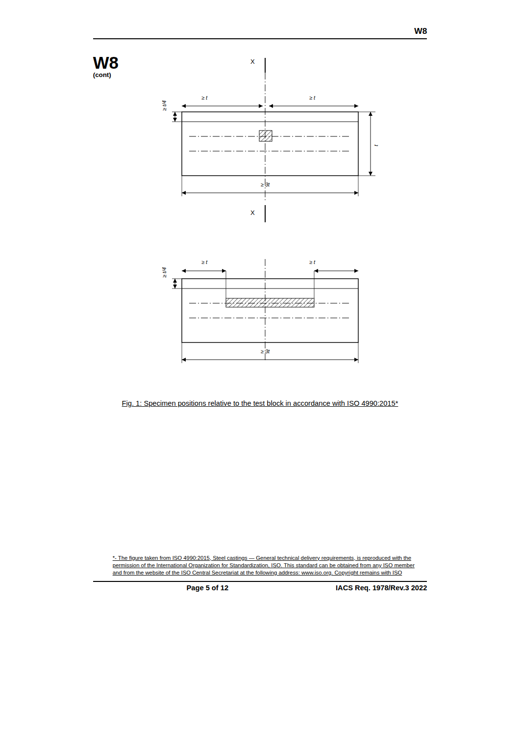W8
W8 (cont)
X ≥ t ≥ t ≥ t/4 t ≥ 3t X ≥ t ≥ t ≥ t/4 ≥ 3t
Fig. 1: Specimen positions relative to the test block in accordance with ISO 4990:2015*
*- The figure taken from ISO 4990:2015, Steel castings — General technical delivery requirements, is reproduced with the permission of the International Organization for Standardization, ISO. This standard can be obtained from any ISO member and from the website of the ISO Central Secretariat at the following address: www.iso.org. Copyright remains with ISO
Page 5 of 12 IACS Req. 1978/Rev.3 2022